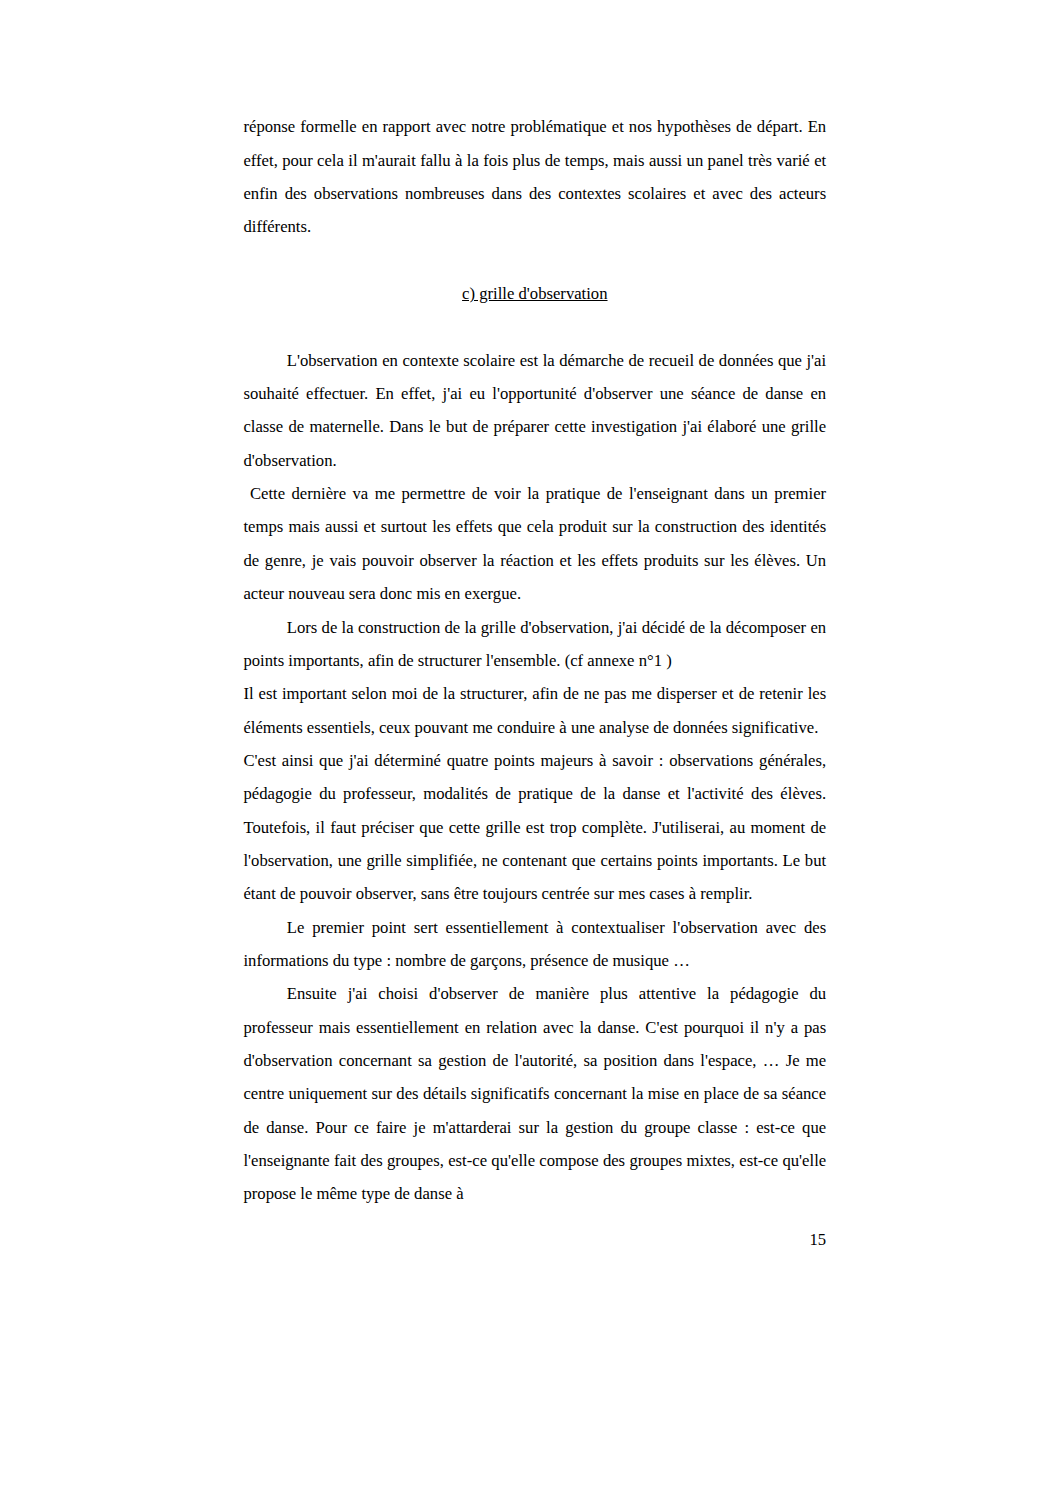réponse formelle en rapport avec notre problématique et nos hypothèses de départ. En effet, pour cela il m'aurait fallu à la fois plus de temps, mais aussi un panel très varié et enfin des observations nombreuses dans des contextes scolaires et avec des acteurs différents.
c) grille d'observation
L'observation en contexte scolaire est la démarche de recueil de données que j'ai souhaité effectuer. En effet, j'ai eu l'opportunité d'observer une séance de danse en classe de maternelle. Dans le but de préparer cette investigation j'ai élaboré une grille d'observation.
Cette dernière va me permettre de voir la pratique de l'enseignant dans un premier temps mais aussi et surtout les effets que cela produit sur la construction des identités de genre, je vais pouvoir observer la réaction et les effets produits sur les élèves. Un acteur nouveau sera donc mis en exergue.
Lors de la construction de la grille d'observation, j'ai décidé de la décomposer en points importants, afin de structurer l'ensemble. (cf annexe n°1 )
Il est important selon moi de la structurer, afin de ne pas me disperser et de retenir les éléments essentiels, ceux pouvant me conduire à une analyse de données significative.
C'est ainsi que j'ai déterminé quatre points majeurs à savoir : observations générales, pédagogie du professeur, modalités de pratique de la danse et l'activité des élèves. Toutefois, il faut préciser que cette grille est trop complète. J'utiliserai, au moment de l'observation, une grille simplifiée, ne contenant que certains points importants. Le but étant de pouvoir observer, sans être toujours centrée sur mes cases à remplir.
Le premier point sert essentiellement à contextualiser l'observation avec des informations du type : nombre de garçons, présence de musique …
Ensuite j'ai choisi d'observer de manière plus attentive la pédagogie du professeur mais essentiellement en relation avec la danse. C'est pourquoi il n'y a pas d'observation concernant sa gestion de l'autorité, sa position dans l'espace, … Je me centre uniquement sur des détails significatifs concernant la mise en place de sa séance de danse. Pour ce faire je m'attarderai sur la gestion du groupe classe : est-ce que l'enseignante fait des groupes, est-ce qu'elle compose des groupes mixtes, est-ce qu'elle propose le même type de danse à
15